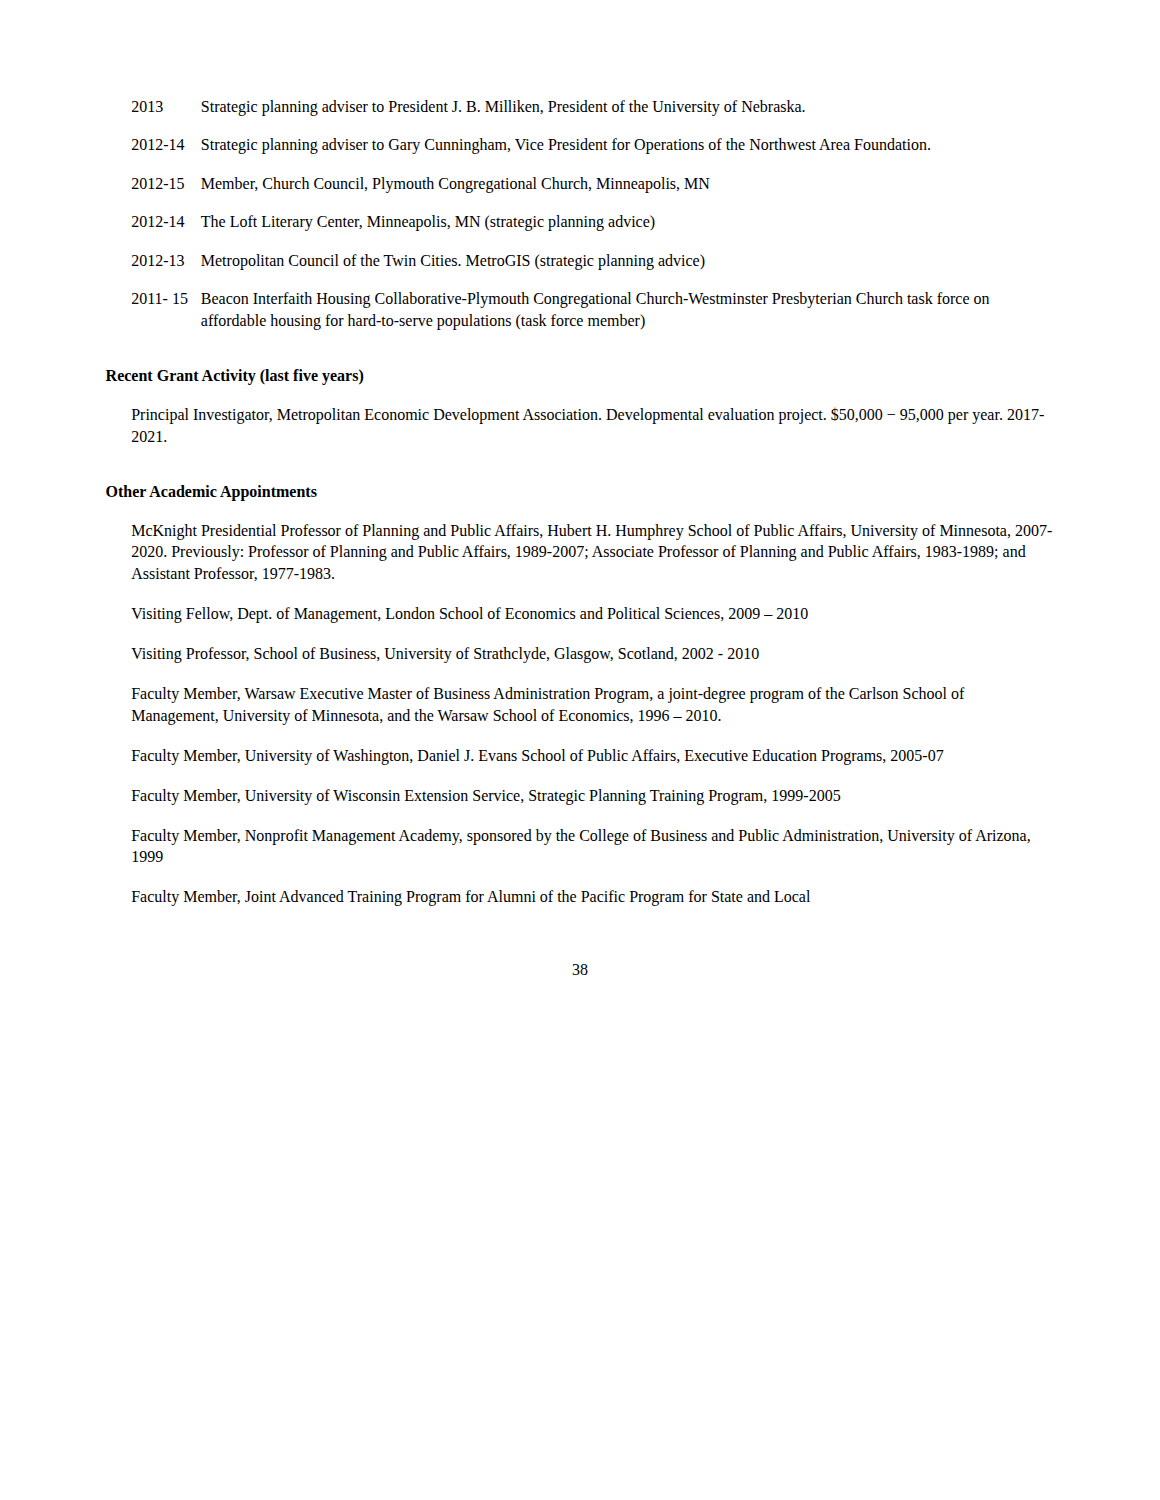2013
Strategic planning adviser to President J. B. Milliken, President of the University of Nebraska.
2012-14
Strategic planning adviser to Gary Cunningham, Vice President for Operations of the Northwest Area Foundation.
2012-15
Member, Church Council, Plymouth Congregational Church, Minneapolis, MN
2012-14
The Loft Literary Center, Minneapolis, MN (strategic planning advice)
2012-13
Metropolitan Council of the Twin Cities. MetroGIS (strategic planning advice)
2011- 15
Beacon Interfaith Housing Collaborative-Plymouth Congregational Church-Westminster Presbyterian Church task force on affordable housing for hard-to-serve populations (task force member)
Recent Grant Activity (last five years)
Principal Investigator, Metropolitan Economic Development Association. Developmental evaluation project. $50,000 − 95,000 per year. 2017-2021.
Other Academic Appointments
McKnight Presidential Professor of Planning and Public Affairs, Hubert H. Humphrey School of Public Affairs, University of Minnesota, 2007-2020. Previously: Professor of Planning and Public Affairs, 1989-2007; Associate Professor of Planning and Public Affairs, 1983-1989; and Assistant Professor, 1977-1983.
Visiting Fellow, Dept. of Management, London School of Economics and Political Sciences, 2009 – 2010
Visiting Professor, School of Business, University of Strathclyde, Glasgow, Scotland, 2002 - 2010
Faculty Member, Warsaw Executive Master of Business Administration Program, a joint-degree program of the Carlson School of Management, University of Minnesota, and the Warsaw School of Economics, 1996 – 2010.
Faculty Member, University of Washington, Daniel J. Evans School of Public Affairs, Executive Education Programs, 2005-07
Faculty Member, University of Wisconsin Extension Service, Strategic Planning Training Program, 1999-2005
Faculty Member, Nonprofit Management Academy, sponsored by the College of Business and Public Administration, University of Arizona, 1999
Faculty Member, Joint Advanced Training Program for Alumni of the Pacific Program for State and Local
38